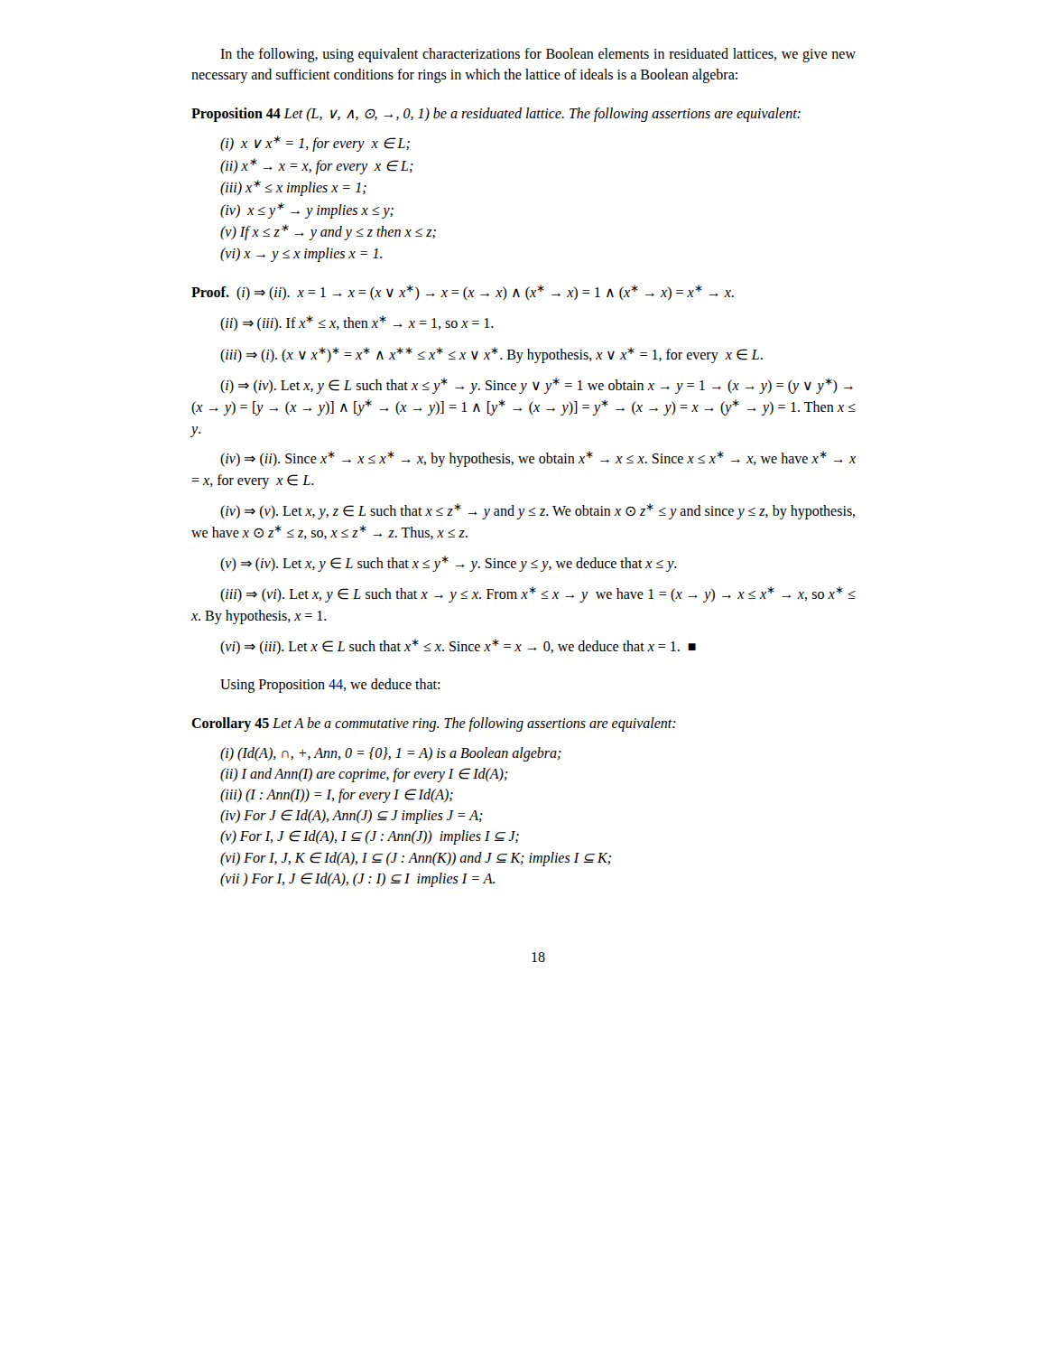In the following, using equivalent characterizations for Boolean elements in residuated lattices, we give new necessary and sufficient conditions for rings in which the lattice of ideals is a Boolean algebra:
Proposition 44 Let (L, ∨, ∧, ⊙, →, 0, 1) be a residuated lattice. The following assertions are equivalent:
(i) x ∨ x∗ = 1, for every x ∈ L;
(ii) x∗ → x = x, for every x ∈ L;
(iii) x∗ ≤ x implies x = 1;
(iv) x ≤ y∗ → y implies x ≤ y;
(v) If x ≤ z∗ → y and y ≤ z then x ≤ z;
(vi) x → y ≤ x implies x = 1.
Proof. (i) ⇒ (ii). x = 1 → x = (x ∨ x∗) → x = (x → x) ∧ (x∗ → x) = 1 ∧ (x∗ → x) = x∗ → x.
(ii) ⇒ (iii). If x∗ ≤ x, then x∗ → x = 1, so x = 1.
(iii) ⇒ (i). (x ∨ x∗)∗ = x∗ ∧ x∗∗ ≤ x∗ ≤ x ∨ x∗. By hypothesis, x ∨ x∗ = 1, for every x ∈ L.
(i) ⇒ (iv). Let x, y ∈ L such that x ≤ y∗ → y. Since y ∨ y∗ = 1 we obtain x → y = 1 → (x → y) = (y ∨ y∗) → (x → y) = [y → (x → y)] ∧ [y∗ → (x → y)] = 1 ∧ [y∗ → (x → y)] = y∗ → (x → y) = x → (y∗ → y) = 1. Then x ≤ y.
(iv) ⇒ (ii). Since x∗ → x ≤ x∗ → x, by hypothesis, we obtain x∗ → x ≤ x. Since x ≤ x∗ → x, we have x∗ → x = x, for every x ∈ L.
(iv) ⇒ (v). Let x, y, z ∈ L such that x ≤ z∗ → y and y ≤ z. We obtain x ⊙ z∗ ≤ y and since y ≤ z, by hypothesis, we have x ⊙ z∗ ≤ z, so, x ≤ z∗ → z. Thus, x ≤ z.
(v) ⇒ (iv). Let x, y ∈ L such that x ≤ y∗ → y. Since y ≤ y, we deduce that x ≤ y.
(iii) ⇒ (vi). Let x, y ∈ L such that x → y ≤ x. From x∗ ≤ x → y we have 1 = (x → y) → x ≤ x∗ → x, so x∗ ≤ x. By hypothesis, x = 1.
(vi) ⇒ (iii). Let x ∈ L such that x∗ ≤ x. Since x∗ = x → 0, we deduce that x = 1. ■
Using Proposition 44, we deduce that:
Corollary 45 Let A be a commutative ring. The following assertions are equivalent:
(i) (Id(A), ∩, +, Ann, 0 = {0}, 1 = A) is a Boolean algebra;
(ii) I and Ann(I) are coprime, for every I ∈ Id(A);
(iii) (I : Ann(I)) = I, for every I ∈ Id(A);
(iv) For J ∈ Id(A), Ann(J) ⊆ J implies J = A;
(v) For I, J ∈ Id(A), I ⊆ (J : Ann(J)) implies I ⊆ J;
(vi) For I, J, K ∈ Id(A), I ⊆ (J : Ann(K)) and J ⊆ K; implies I ⊆ K;
(vii ) For I, J ∈ Id(A), (J : I) ⊆ I implies I = A.
18